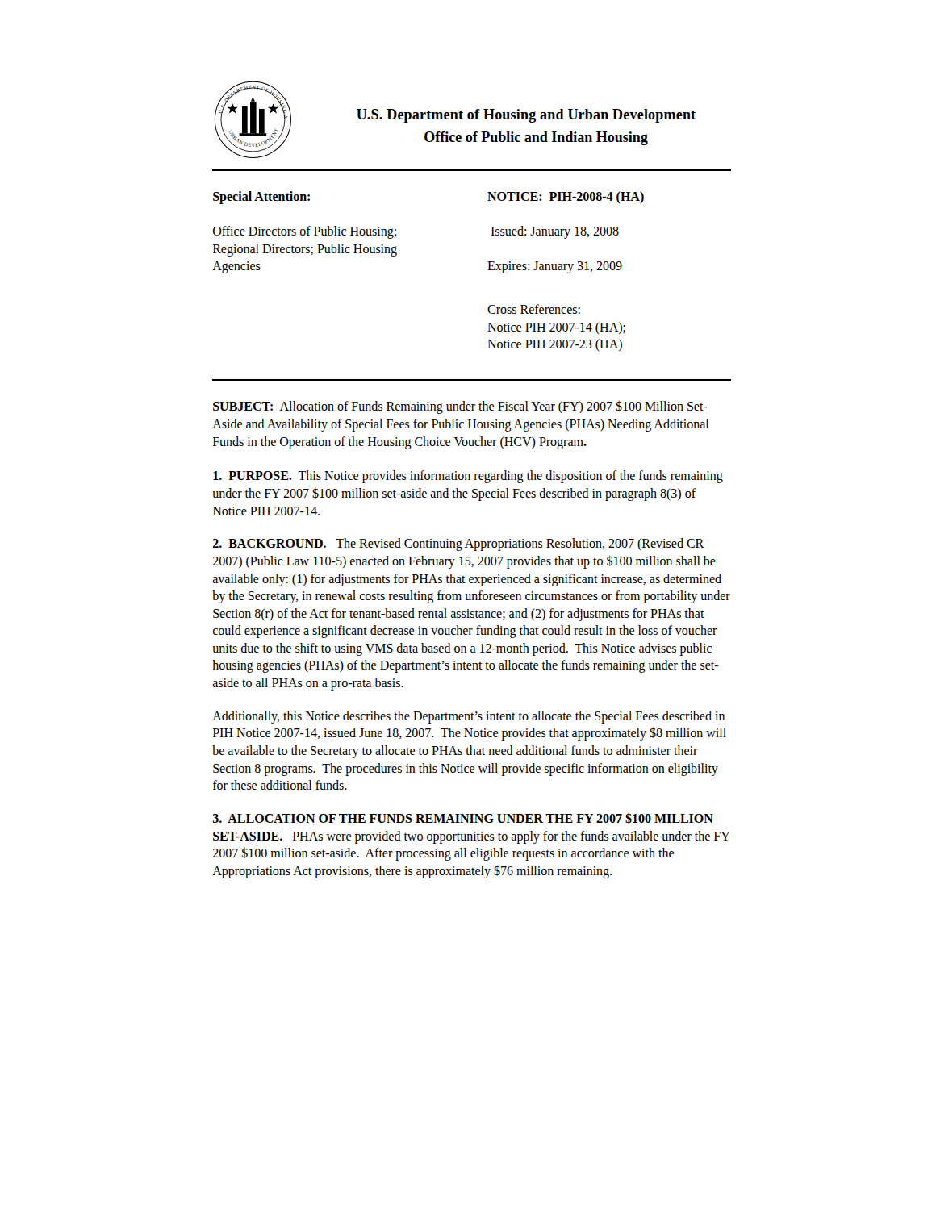U.S. DEPARTMENT OF HOUSING AND URBAN DEVELOPMENT
U.S. Department of Housing and Urban Development
Office of Public and Indian Housing
Special Attention:
Office Directors of Public Housing;
Regional Directors; Public Housing
Agencies
NOTICE: PIH-2008-4 (HA)
Issued: January 18, 2008
Expires: January 31, 2009
Cross References:
Notice PIH 2007-14 (HA);
Notice PIH 2007-23 (HA)
SUBJECT: Allocation of Funds Remaining under the Fiscal Year (FY) 2007 $100 Million Set-Aside and Availability of Special Fees for Public Housing Agencies (PHAs) Needing Additional Funds in the Operation of the Housing Choice Voucher (HCV) Program.
1. PURPOSE. This Notice provides information regarding the disposition of the funds remaining under the FY 2007 $100 million set-aside and the Special Fees described in paragraph 8(3) of Notice PIH 2007-14.
2. BACKGROUND. The Revised Continuing Appropriations Resolution, 2007 (Revised CR 2007) (Public Law 110-5) enacted on February 15, 2007 provides that up to $100 million shall be available only: (1) for adjustments for PHAs that experienced a significant increase, as determined by the Secretary, in renewal costs resulting from unforeseen circumstances or from portability under Section 8(r) of the Act for tenant-based rental assistance; and (2) for adjustments for PHAs that could experience a significant decrease in voucher funding that could result in the loss of voucher units due to the shift to using VMS data based on a 12-month period. This Notice advises public housing agencies (PHAs) of the Department’s intent to allocate the funds remaining under the set-aside to all PHAs on a pro-rata basis.
Additionally, this Notice describes the Department’s intent to allocate the Special Fees described in PIH Notice 2007-14, issued June 18, 2007. The Notice provides that approximately $8 million will be available to the Secretary to allocate to PHAs that need additional funds to administer their Section 8 programs. The procedures in this Notice will provide specific information on eligibility for these additional funds.
3. ALLOCATION OF THE FUNDS REMAINING UNDER THE FY 2007 $100 MILLION SET-ASIDE. PHAs were provided two opportunities to apply for the funds available under the FY 2007 $100 million set-aside. After processing all eligible requests in accordance with the Appropriations Act provisions, there is approximately $76 million remaining.